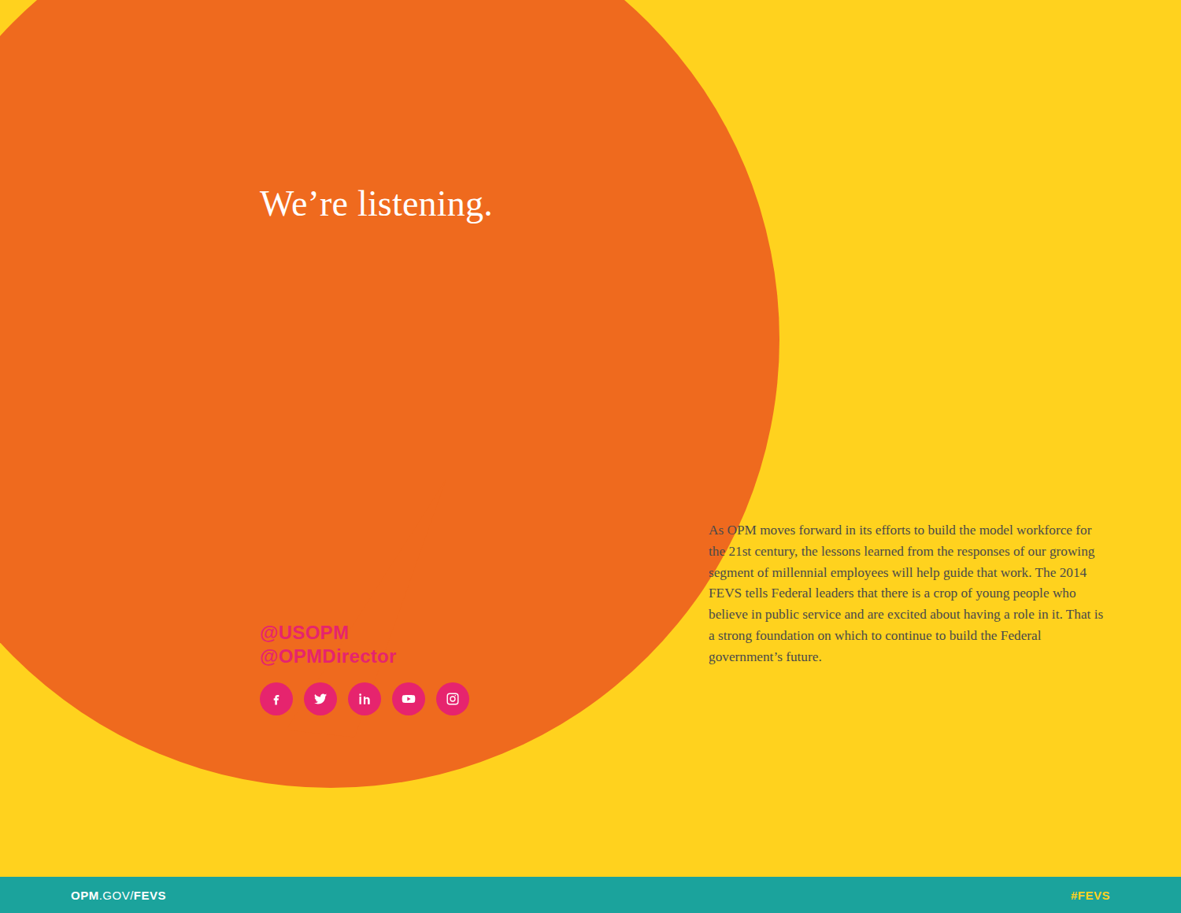We’re listening.
@USOPM
@OPMDirector
As OPM moves forward in its efforts to build the model workforce for the 21st century, the lessons learned from the responses of our growing segment of millennial employees will help guide that work. The 2014 FEVS tells Federal leaders that there is a crop of young people who believe in public service and are excited about having a role in it. That is a strong foundation on which to continue to build the Federal government’s future.
OPM.GOV/FEVS
#FEVS